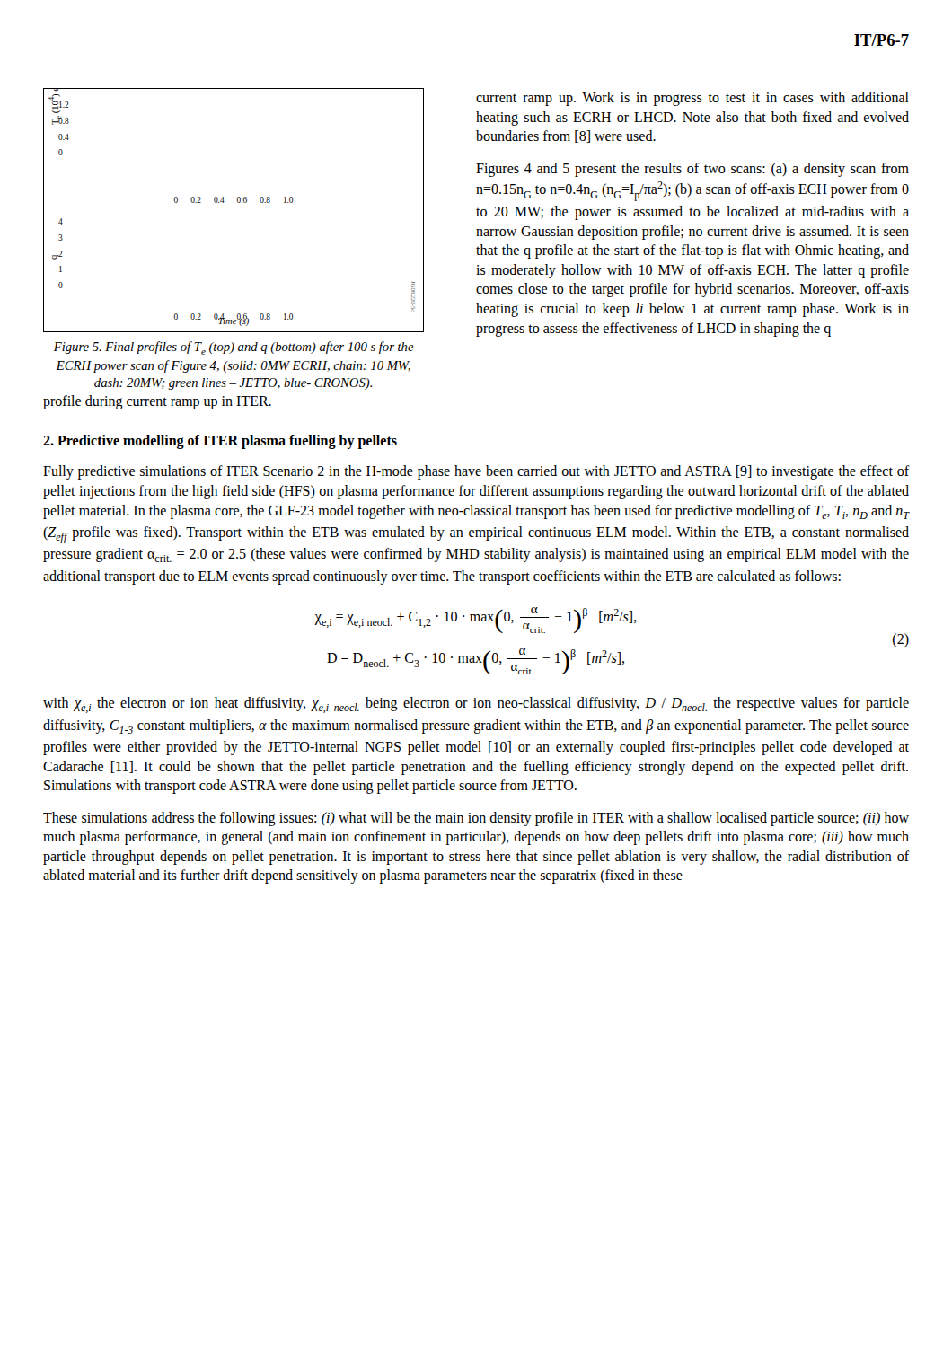IT/P6-7
Te (104) eV
1.2
0.8
0.4
0
0 0.2 0.4 0.6 0.8 1.0
q
4
3
2
1
0
0 0.2 0.4 0.6 0.8 1.0
Time (s)
JG08.220-5c
Figure 5. Final profiles of Te (top) and q (bottom) after 100 s for the ECRH power scan of Figure 4, (solid: 0MW ECRH, chain: 10 MW, dash: 20MW; green lines – JETTO, blue- CRONOS).
current ramp up. Work is in progress to test it in cases with additional heating such as ECRH or LHCD. Note also that both fixed and evolved boundaries from [8] were used.
Figures 4 and 5 present the results of two scans: (a) a density scan from n=0.15nG to n=0.4nG (nG=Ip/πa2); (b) a scan of off-axis ECH power from 0 to 20 MW; the power is assumed to be localized at mid-radius with a narrow Gaussian deposition profile; no current drive is assumed. It is seen that the q profile at the start of the flat-top is flat with Ohmic heating, and is moderately hollow with 10 MW of off-axis ECH. The latter q profile comes close to the target profile for hybrid scenarios. Moreover, off-axis heating is crucial to keep li below 1 at current ramp phase. Work is in progress to assess the effectiveness of LHCD in shaping the q
profile during current ramp up in ITER.
2. Predictive modelling of ITER plasma fuelling by pellets
Fully predictive simulations of ITER Scenario 2 in the H-mode phase have been carried out with JETTO and ASTRA [9] to investigate the effect of pellet injections from the high field side (HFS) on plasma performance for different assumptions regarding the outward horizontal drift of the ablated pellet material. In the plasma core, the GLF-23 model together with neo-classical transport has been used for predictive modelling of Te, Ti, nD and nT (Zeff profile was fixed). Transport within the ETB was emulated by an empirical continuous ELM model. Within the ETB, a constant normalised pressure gradient αcrit. = 2.0 or 2.5 (these values were confirmed by MHD stability analysis) is maintained using an empirical ELM model with the additional transport due to ELM events spread continuously over time. The transport coefficients within the ETB are calculated as follows:
χe,i = χe,i neocl. + C1,2 · 10 · max(0, ααcrit. − 1) β [m 2/s],
D = Dneocl. + C3 · 10 · max(0, ααcrit. − 1) β [m 2/s],
(2)
with χe,i the electron or ion heat diffusivity, χe,i neocl. being electron or ion neo-classical diffusivity, D / Dneocl. the respective values for particle diffusivity, C1-3 constant multipliers, α the maximum normalised pressure gradient within the ETB, and β an exponential parameter. The pellet source profiles were either provided by the JETTO-internal NGPS pellet model [10] or an externally coupled first-principles pellet code developed at Cadarache [11]. It could be shown that the pellet particle penetration and the fuelling efficiency strongly depend on the expected pellet drift. Simulations with transport code ASTRA were done using pellet particle source from JETTO.
These simulations address the following issues: (i) what will be the main ion density profile in ITER with a shallow localised particle source; (ii) how much plasma performance, in general (and main ion confinement in particular), depends on how deep pellets drift into plasma core; (iii) how much particle throughput depends on pellet penetration. It is important to stress here that since pellet ablation is very shallow, the radial distribution of ablated material and its further drift depend sensitively on plasma parameters near the separatrix (fixed in these